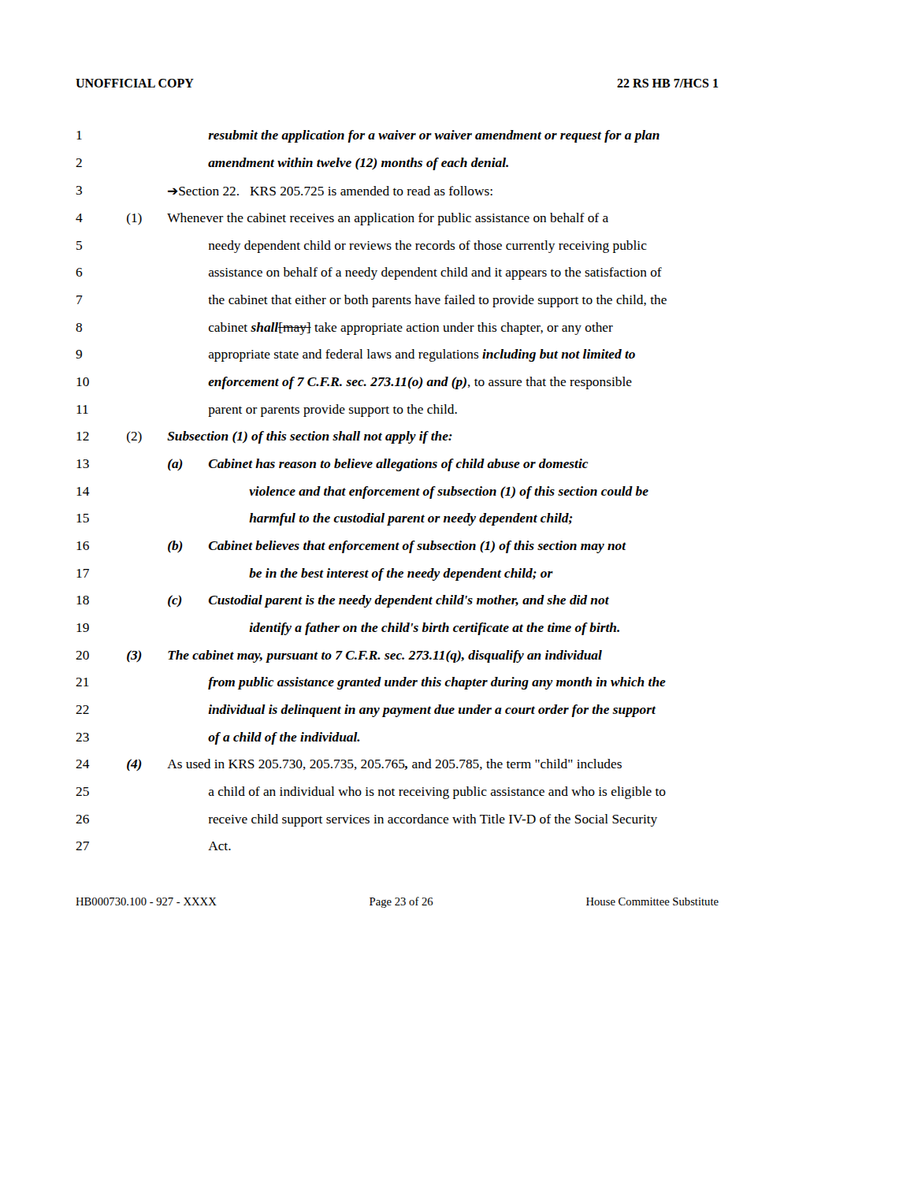UNOFFICIAL COPY 22 RS HB 7/HCS 1
1 resubmit the application for a waiver or waiver amendment or request for a plan
2 amendment within twelve (12) months of each denial.
3➔Section 22. KRS 205.725 is amended to read as follows:
4(1) Whenever the cabinet receives an application for public assistance on behalf of a
5 needy dependent child or reviews the records of those currently receiving public
6 assistance on behalf of a needy dependent child and it appears to the satisfaction of
7 the cabinet that either or both parents have failed to provide support to the child, the
8 cabinet shall[may] take appropriate action under this chapter, or any other
9 appropriate state and federal laws and regulations including but not limited to
10 enforcement of 7 C.F.R. sec. 273.11(o) and (p), to assure that the responsible
11 parent or parents provide support to the child.
12(2) Subsection (1) of this section shall not apply if the:
13(a) Cabinet has reason to believe allegations of child abuse or domestic
14 violence and that enforcement of subsection (1) of this section could be
15 harmful to the custodial parent or needy dependent child;
16(b) Cabinet believes that enforcement of subsection (1) of this section may not
17 be in the best interest of the needy dependent child; or
18(c) Custodial parent is the needy dependent child's mother, and she did not
19 identify a father on the child's birth certificate at the time of birth.
20(3) The cabinet may, pursuant to 7 C.F.R. sec. 273.11(q), disqualify an individual
21 from public assistance granted under this chapter during any month in which the
22 individual is delinquent in any payment due under a court order for the support
23 of a child of the individual.
24(4) As used in KRS 205.730, 205.735, 205.765, and 205.785, the term "child" includes
25 a child of an individual who is not receiving public assistance and who is eligible to
26 receive child support services in accordance with Title IV-D of the Social Security
27 Act.
HB000730.100 - 927 - XXXX Page 23 of 26 House Committee Substitute